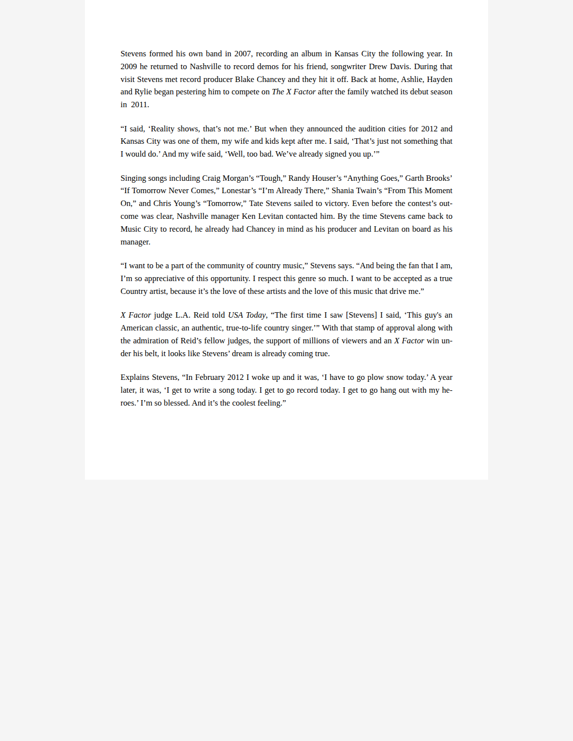Stevens formed his own band in 2007, recording an album in Kansas City the following year. In 2009 he returned to Nashville to record demos for his friend, songwriter Drew Davis. During that visit Stevens met record producer Blake Chancey and they hit it off. Back at home, Ashlie, Hayden and Rylie began pestering him to compete on The X Factor after the family watched its debut season in 2011.
“I said, ‘Reality shows, that’s not me.’ But when they announced the audition cities for 2012 and Kansas City was one of them, my wife and kids kept after me. I said, ‘That’s just not something that I would do.’ And my wife said, ‘Well, too bad. We’ve already signed you up.’”
Singing songs including Craig Morgan’s “Tough,” Randy Houser’s “Anything Goes,” Garth Brooks’ “If Tomorrow Never Comes,” Lonestar’s “I’m Already There,” Shania Twain’s “From This Moment On,” and Chris Young’s “Tomorrow,” Tate Stevens sailed to victory. Even before the contest’s outcome was clear, Nashville manager Ken Levitan contacted him. By the time Stevens came back to Music City to record, he already had Chancey in mind as his producer and Levitan on board as his manager.
“I want to be a part of the community of country music,” Stevens says. “And being the fan that I am, I’m so appreciative of this opportunity. I respect this genre so much. I want to be accepted as a true Country artist, because it’s the love of these artists and the love of this music that drive me.”
X Factor judge L.A. Reid told USA Today, “The first time I saw [Stevens] I said, ‘This guy's an American classic, an authentic, true-to-life country singer.’” With that stamp of approval along with the admiration of Reid’s fellow judges, the support of millions of viewers and an X Factor win under his belt, it looks like Stevens’ dream is already coming true.
Explains Stevens, “In February 2012 I woke up and it was, ‘I have to go plow snow today.’ A year later, it was, ‘I get to write a song today. I get to go record today. I get to go hang out with my heroes.’ I’m so blessed. And it’s the coolest feeling.”